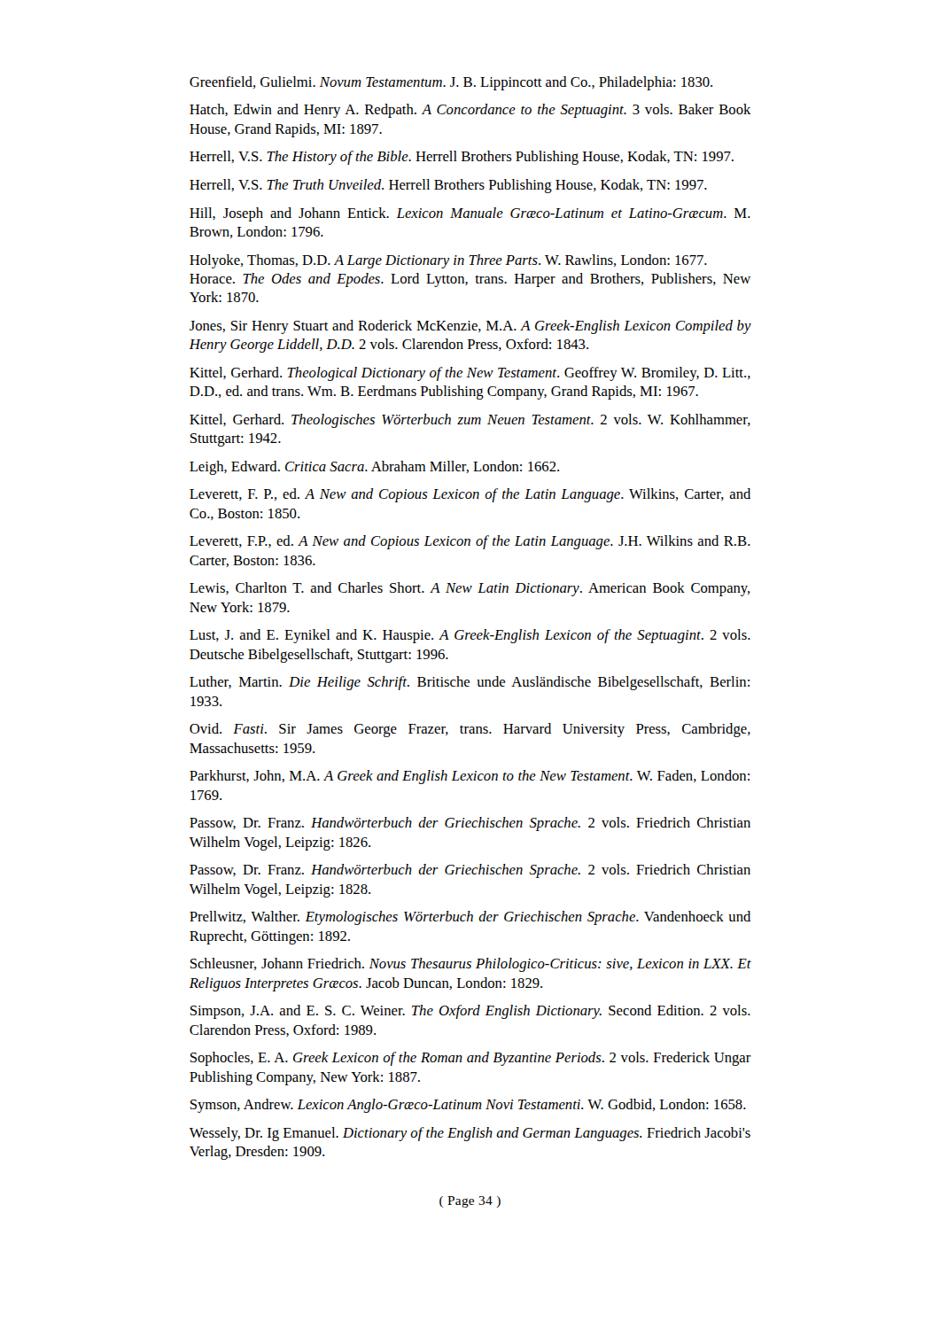Greenfield, Gulielmi. Novum Testamentum. J. B. Lippincott and Co., Philadelphia: 1830.
Hatch, Edwin and Henry A. Redpath. A Concordance to the Septuagint. 3 vols. Baker Book House, Grand Rapids, MI: 1897.
Herrell, V.S. The History of the Bible. Herrell Brothers Publishing House, Kodak, TN: 1997.
Herrell, V.S. The Truth Unveiled. Herrell Brothers Publishing House, Kodak, TN: 1997.
Hill, Joseph and Johann Entick. Lexicon Manuale Græco-Latinum et Latino-Græcum. M. Brown, London: 1796.
Holyoke, Thomas, D.D. A Large Dictionary in Three Parts. W. Rawlins, London: 1677.
Horace. The Odes and Epodes. Lord Lytton, trans. Harper and Brothers, Publishers, New York: 1870.
Jones, Sir Henry Stuart and Roderick McKenzie, M.A. A Greek-English Lexicon Compiled by Henry George Liddell, D.D. 2 vols. Clarendon Press, Oxford: 1843.
Kittel, Gerhard. Theological Dictionary of the New Testament. Geoffrey W. Bromiley, D. Litt., D.D., ed. and trans. Wm. B. Eerdmans Publishing Company, Grand Rapids, MI: 1967.
Kittel, Gerhard. Theologisches Wörterbuch zum Neuen Testament. 2 vols. W. Kohlhammer, Stuttgart: 1942.
Leigh, Edward. Critica Sacra. Abraham Miller, London: 1662.
Leverett, F. P., ed. A New and Copious Lexicon of the Latin Language. Wilkins, Carter, and Co., Boston: 1850.
Leverett, F.P., ed. A New and Copious Lexicon of the Latin Language. J.H. Wilkins and R.B. Carter, Boston: 1836.
Lewis, Charlton T. and Charles Short. A New Latin Dictionary. American Book Company, New York: 1879.
Lust, J. and E. Eynikel and K. Hauspie. A Greek-English Lexicon of the Septuagint. 2 vols. Deutsche Bibelgesellschaft, Stuttgart: 1996.
Luther, Martin. Die Heilige Schrift. Britische unde Ausländische Bibelgesellschaft, Berlin: 1933.
Ovid. Fasti. Sir James George Frazer, trans. Harvard University Press, Cambridge, Massachusetts: 1959.
Parkhurst, John, M.A. A Greek and English Lexicon to the New Testament. W. Faden, London: 1769.
Passow, Dr. Franz. Handwörterbuch der Griechischen Sprache. 2 vols. Friedrich Christian Wilhelm Vogel, Leipzig: 1826.
Passow, Dr. Franz. Handwörterbuch der Griechischen Sprache. 2 vols. Friedrich Christian Wilhelm Vogel, Leipzig: 1828.
Prellwitz, Walther. Etymologisches Wörterbuch der Griechischen Sprache. Vandenhoeck und Ruprecht, Göttingen: 1892.
Schleusner, Johann Friedrich. Novus Thesaurus Philologico-Criticus: sive, Lexicon in LXX. Et Religuos Interpretes Græcos. Jacob Duncan, London: 1829.
Simpson, J.A. and E. S. C. Weiner. The Oxford English Dictionary. Second Edition. 2 vols. Clarendon Press, Oxford: 1989.
Sophocles, E. A. Greek Lexicon of the Roman and Byzantine Periods. 2 vols. Frederick Ungar Publishing Company, New York: 1887.
Symson, Andrew. Lexicon Anglo-Græco-Latinum Novi Testamenti. W. Godbid, London: 1658.
Wessely, Dr. Ig Emanuel. Dictionary of the English and German Languages. Friedrich Jacobi's Verlag, Dresden: 1909.
( Page 34 )